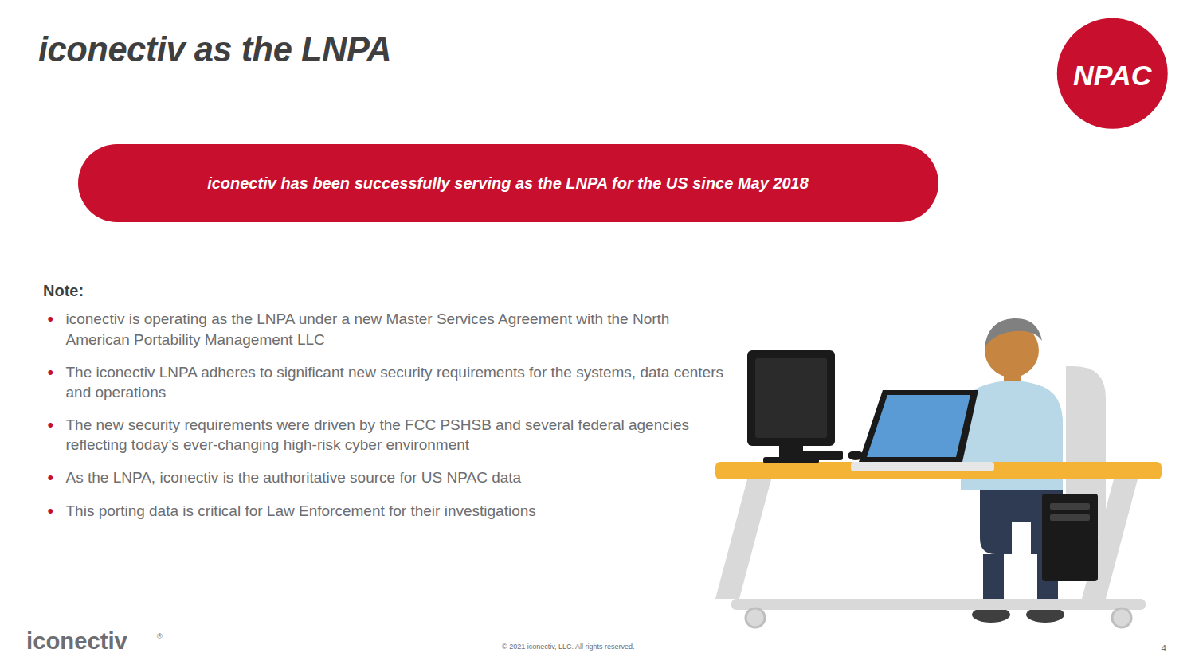iconectiv as the LNPA
NPAC
iconectiv has been successfully serving as the LNPA for the US since May 2018
Note:
iconectiv is operating as the LNPA under a new Master Services Agreement with the North American Portability Management LLC
The iconectiv LNPA adheres to significant new security requirements for the systems, data centers and operations
The new security requirements were driven by the FCC PSHSB and several federal agencies reflecting today’s ever-changing high-risk cyber environment
As the LNPA, iconectiv is the authoritative source for US NPAC data
This porting data is critical for Law Enforcement for their investigations
iconectiv ®
© 2021 iconectiv, LLC. All rights reserved.
4